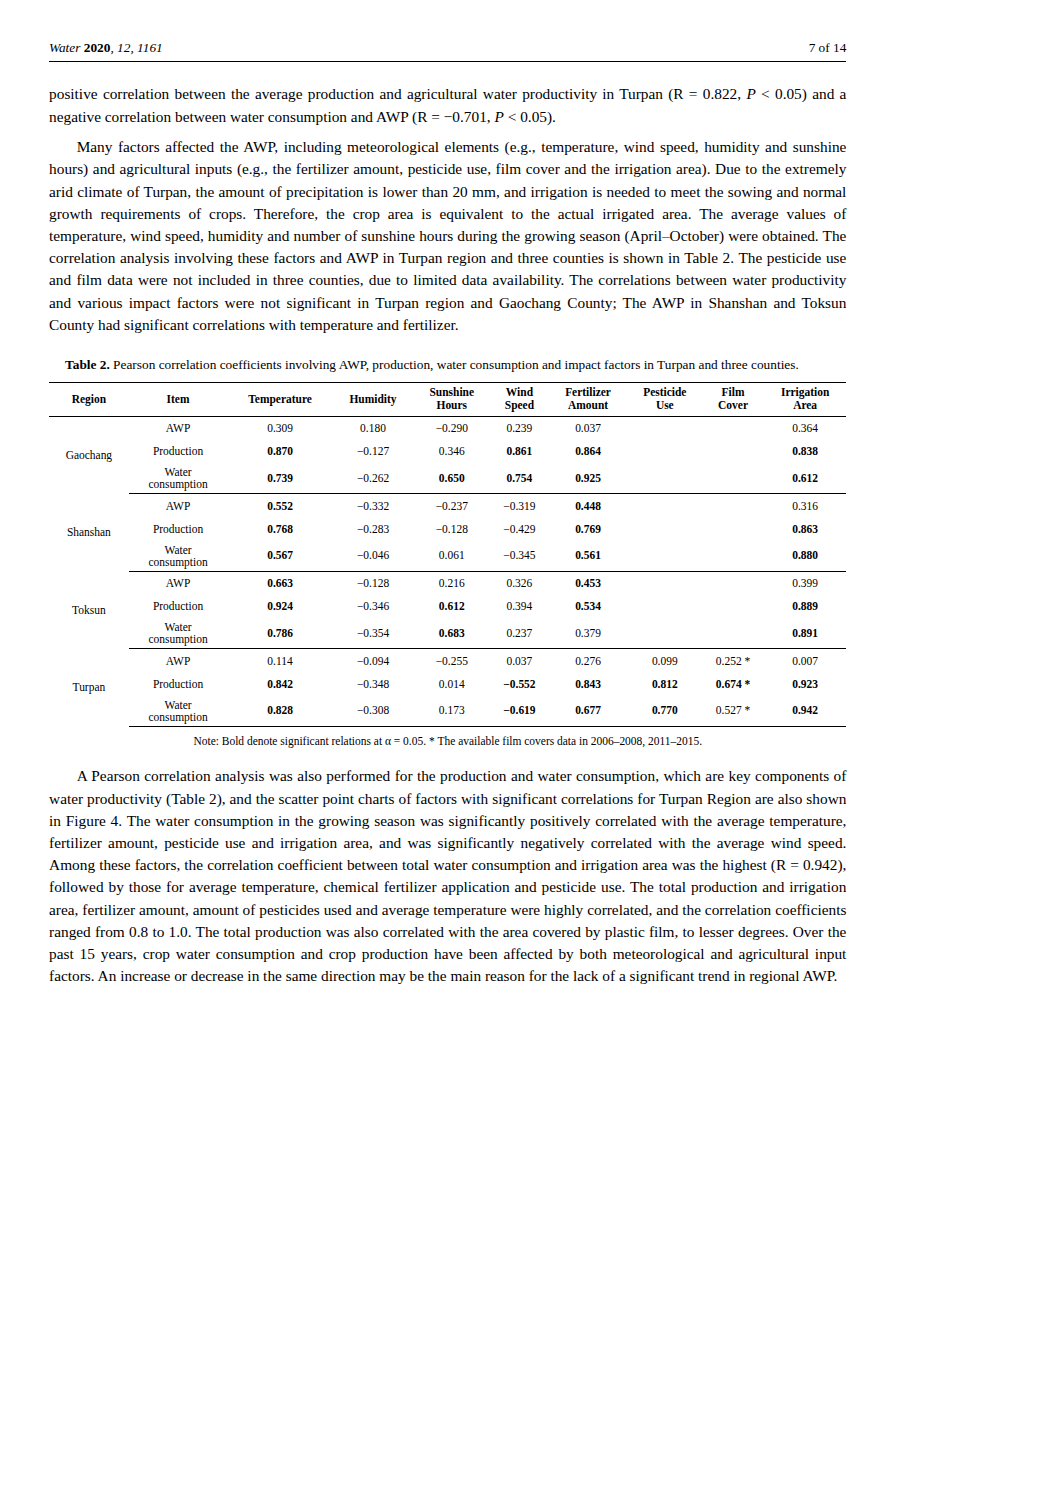Water 2020, 12, 1161
7 of 14
positive correlation between the average production and agricultural water productivity in Turpan (R = 0.822, P < 0.05) and a negative correlation between water consumption and AWP (R = −0.701, P < 0.05).
Many factors affected the AWP, including meteorological elements (e.g., temperature, wind speed, humidity and sunshine hours) and agricultural inputs (e.g., the fertilizer amount, pesticide use, film cover and the irrigation area). Due to the extremely arid climate of Turpan, the amount of precipitation is lower than 20 mm, and irrigation is needed to meet the sowing and normal growth requirements of crops. Therefore, the crop area is equivalent to the actual irrigated area. The average values of temperature, wind speed, humidity and number of sunshine hours during the growing season (April–October) were obtained. The correlation analysis involving these factors and AWP in Turpan region and three counties is shown in Table 2. The pesticide use and film data were not included in three counties, due to limited data availability. The correlations between water productivity and various impact factors were not significant in Turpan region and Gaochang County; The AWP in Shanshan and Toksun County had significant correlations with temperature and fertilizer.
Table 2. Pearson correlation coefficients involving AWP, production, water consumption and impact factors in Turpan and three counties.
| Region | Item | Temperature | Humidity | Sunshine Hours | Wind Speed | Fertilizer Amount | Pesticide Use | Film Cover | Irrigation Area |
| --- | --- | --- | --- | --- | --- | --- | --- | --- | --- |
| Gaochang | AWP | 0.309 | 0.180 | −0.290 | 0.239 | 0.037 | | | 0.364 |
| Production | 0.870 | −0.127 | 0.346 | 0.861 | 0.864 | | | 0.838 |
| Water consumption | 0.739 | −0.262 | 0.650 | 0.754 | 0.925 | | | 0.612 |
| Shanshan | AWP | 0.552 | −0.332 | −0.237 | −0.319 | 0.448 | | | 0.316 |
| Production | 0.768 | −0.283 | −0.128 | −0.429 | 0.769 | | | 0.863 |
| Water consumption | 0.567 | −0.046 | 0.061 | −0.345 | 0.561 | | | 0.880 |
| Toksun | AWP | 0.663 | −0.128 | 0.216 | 0.326 | 0.453 | | | 0.399 |
| Production | 0.924 | −0.346 | 0.612 | 0.394 | 0.534 | | | 0.889 |
| Water consumption | 0.786 | −0.354 | 0.683 | 0.237 | 0.379 | | | 0.891 |
| Turpan | AWP | 0.114 | −0.094 | −0.255 | 0.037 | 0.276 | 0.099 | 0.252 * | 0.007 |
| Production | 0.842 | −0.348 | 0.014 | −0.552 | 0.843 | 0.812 | 0.674 * | 0.923 |
| Water consumption | 0.828 | −0.308 | 0.173 | −0.619 | 0.677 | 0.770 | 0.527 * | 0.942 |
Note: Bold denote significant relations at α = 0.05. * The available film covers data in 2006–2008, 2011–2015.
A Pearson correlation analysis was also performed for the production and water consumption, which are key components of water productivity (Table 2), and the scatter point charts of factors with significant correlations for Turpan Region are also shown in Figure 4. The water consumption in the growing season was significantly positively correlated with the average temperature, fertilizer amount, pesticide use and irrigation area, and was significantly negatively correlated with the average wind speed. Among these factors, the correlation coefficient between total water consumption and irrigation area was the highest (R = 0.942), followed by those for average temperature, chemical fertilizer application and pesticide use. The total production and irrigation area, fertilizer amount, amount of pesticides used and average temperature were highly correlated, and the correlation coefficients ranged from 0.8 to 1.0. The total production was also correlated with the area covered by plastic film, to lesser degrees. Over the past 15 years, crop water consumption and crop production have been affected by both meteorological and agricultural input factors. An increase or decrease in the same direction may be the main reason for the lack of a significant trend in regional AWP.